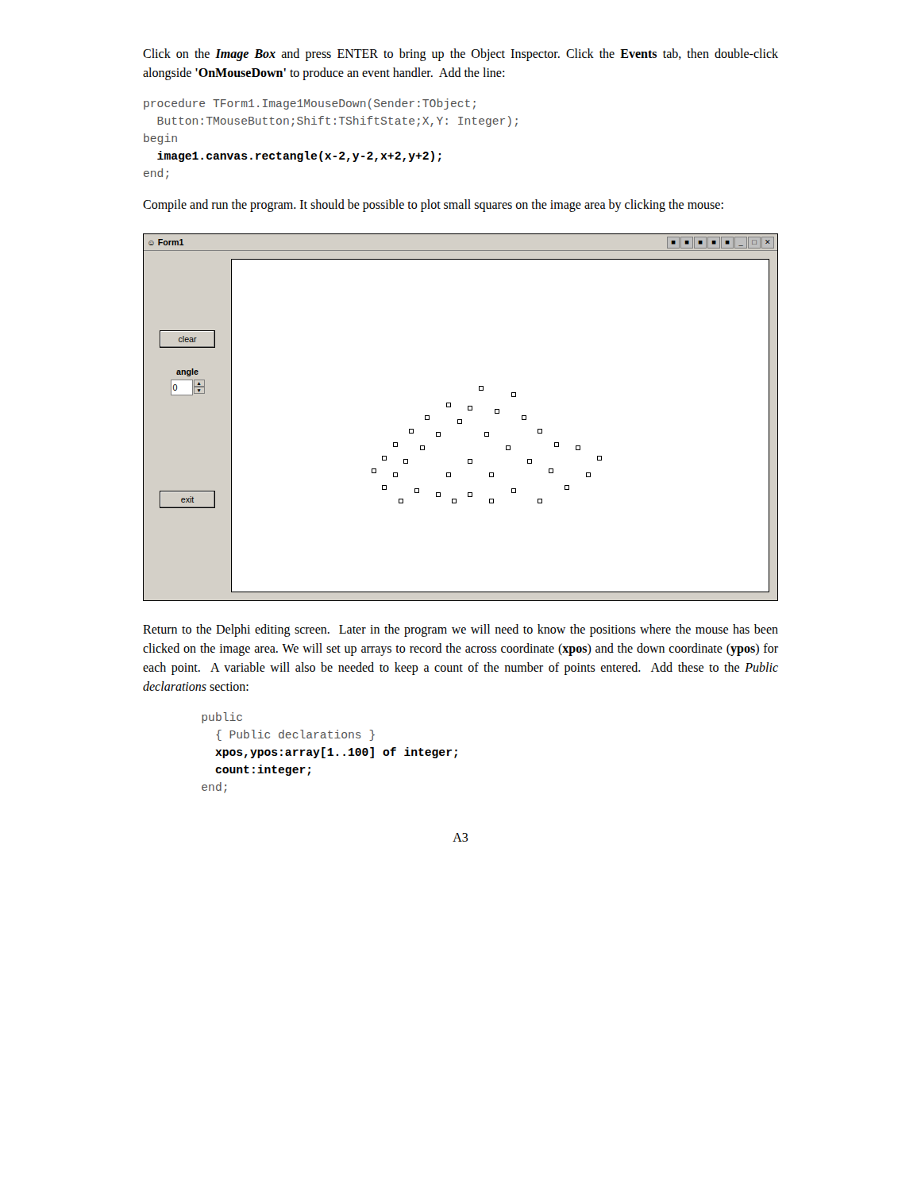Click on the Image Box and press ENTER to bring up the Object Inspector. Click the Events tab, then double-click alongside 'OnMouseDown' to produce an event handler. Add the line:
procedure TForm1.Image1MouseDown(Sender:TObject;
  Button:TMouseButton;Shift:TShiftState;X,Y: Integer);
begin
  image1.canvas.rectangle(x-2,y-2,x+2,y+2);
end;
Compile and run the program. It should be possible to plot small squares on the image area by clicking the mouse:
☺ Form1 ■■■■■_□✕
clear
angle
0
▲▼
exit
Return to the Delphi editing screen. Later in the program we will need to know the positions where the mouse has been clicked on the image area. We will set up arrays to record the across coordinate (xpos) and the down coordinate (ypos) for each point. A variable will also be needed to keep a count of the number of points entered. Add these to the Public declarations section:
public
  { Public declarations }
  xpos,ypos:array[1..100] of integer;
  count:integer;
end;
A3